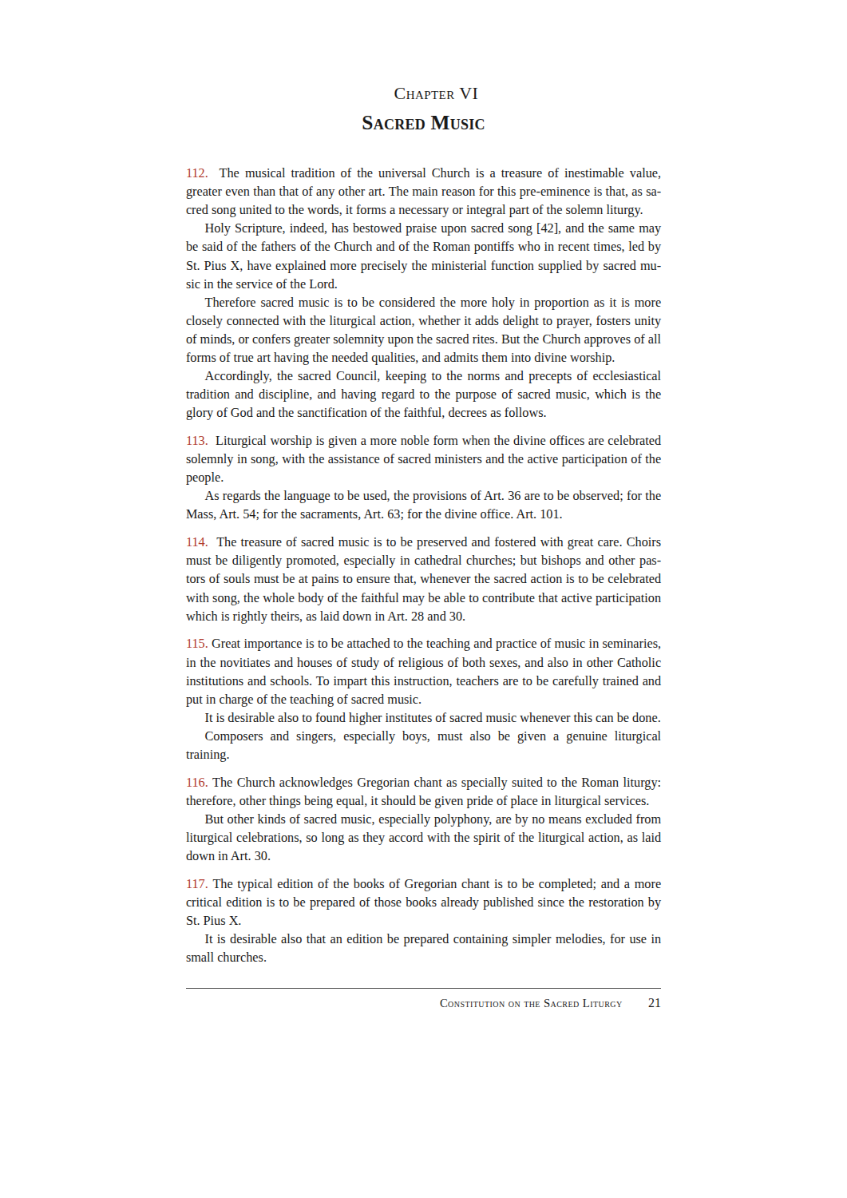Chapter VI
Sacred Music
112. The musical tradition of the universal Church is a treasure of inestimable value, greater even than that of any other art. The main reason for this pre-eminence is that, as sacred song united to the words, it forms a necessary or integral part of the solemn liturgy.
Holy Scripture, indeed, has bestowed praise upon sacred song [42], and the same may be said of the fathers of the Church and of the Roman pontiffs who in recent times, led by St. Pius X, have explained more precisely the ministerial function supplied by sacred music in the service of the Lord.
Therefore sacred music is to be considered the more holy in proportion as it is more closely connected with the liturgical action, whether it adds delight to prayer, fosters unity of minds, or confers greater solemnity upon the sacred rites. But the Church approves of all forms of true art having the needed qualities, and admits them into divine worship.
Accordingly, the sacred Council, keeping to the norms and precepts of ecclesiastical tradition and discipline, and having regard to the purpose of sacred music, which is the glory of God and the sanctification of the faithful, decrees as follows.
113. Liturgical worship is given a more noble form when the divine offices are celebrated solemnly in song, with the assistance of sacred ministers and the active participation of the people.
As regards the language to be used, the provisions of Art. 36 are to be observed; for the Mass, Art. 54; for the sacraments, Art. 63; for the divine office. Art. 101.
114. The treasure of sacred music is to be preserved and fostered with great care. Choirs must be diligently promoted, especially in cathedral churches; but bishops and other pastors of souls must be at pains to ensure that, whenever the sacred action is to be celebrated with song, the whole body of the faithful may be able to contribute that active participation which is rightly theirs, as laid down in Art. 28 and 30.
115. Great importance is to be attached to the teaching and practice of music in seminaries, in the novitiates and houses of study of religious of both sexes, and also in other Catholic institutions and schools. To impart this instruction, teachers are to be carefully trained and put in charge of the teaching of sacred music.
It is desirable also to found higher institutes of sacred music whenever this can be done.
Composers and singers, especially boys, must also be given a genuine liturgical training.
116. The Church acknowledges Gregorian chant as specially suited to the Roman liturgy: therefore, other things being equal, it should be given pride of place in liturgical services.
But other kinds of sacred music, especially polyphony, are by no means excluded from liturgical celebrations, so long as they accord with the spirit of the liturgical action, as laid down in Art. 30.
117. The typical edition of the books of Gregorian chant is to be completed; and a more critical edition is to be prepared of those books already published since the restoration by St. Pius X.
It is desirable also that an edition be prepared containing simpler melodies, for use in small churches.
Constitution on the Sacred Liturgy 21